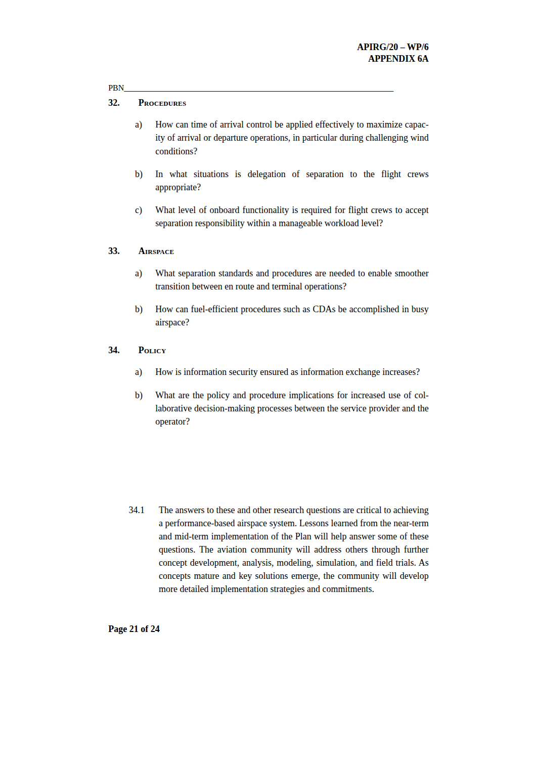APIRG/20 – WP/6 APPENDIX 6A
PBN_______________________________________________________________________
32. Procedures
a) How can time of arrival control be applied effectively to maximize capacity of arrival or departure operations, in particular during challenging wind conditions?
b) In what situations is delegation of separation to the flight crews appropriate?
c) What level of onboard functionality is required for flight crews to accept separation responsibility within a manageable workload level?
33. Airspace
a) What separation standards and procedures are needed to enable smoother transition between en route and terminal operations?
b) How can fuel-efficient procedures such as CDAs be accomplished in busy airspace?
34. Policy
a) How is information security ensured as information exchange increases?
b) What are the policy and procedure implications for increased use of collaborative decision-making processes between the service provider and the operator?
34.1 The answers to these and other research questions are critical to achieving a performance-based airspace system. Lessons learned from the near-term and mid-term implementation of the Plan will help answer some of these questions. The aviation community will address others through further concept development, analysis, modeling, simulation, and field trials. As concepts mature and key solutions emerge, the community will develop more detailed implementation strategies and commitments.
Page 21 of 24